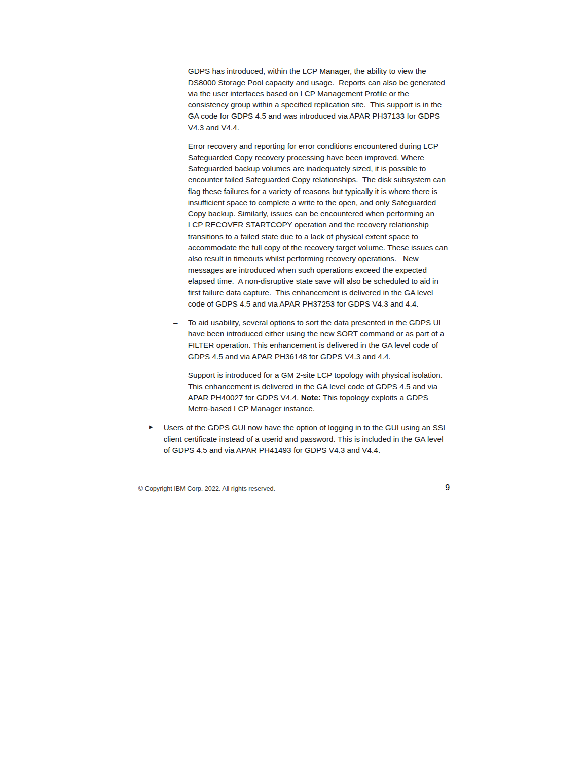GDPS has introduced, within the LCP Manager, the ability to view the DS8000 Storage Pool capacity and usage. Reports can also be generated via the user interfaces based on LCP Management Profile or the consistency group within a specified replication site. This support is in the GA code for GDPS 4.5 and was introduced via APAR PH37133 for GDPS V4.3 and V4.4.
Error recovery and reporting for error conditions encountered during LCP Safeguarded Copy recovery processing have been improved. Where Safeguarded backup volumes are inadequately sized, it is possible to encounter failed Safeguarded Copy relationships. The disk subsystem can flag these failures for a variety of reasons but typically it is where there is insufficient space to complete a write to the open, and only Safeguarded Copy backup. Similarly, issues can be encountered when performing an LCP RECOVER STARTCOPY operation and the recovery relationship transitions to a failed state due to a lack of physical extent space to accommodate the full copy of the recovery target volume. These issues can also result in timeouts whilst performing recovery operations. New messages are introduced when such operations exceed the expected elapsed time. A non-disruptive state save will also be scheduled to aid in first failure data capture. This enhancement is delivered in the GA level code of GDPS 4.5 and via APAR PH37253 for GDPS V4.3 and 4.4.
To aid usability, several options to sort the data presented in the GDPS UI have been introduced either using the new SORT command or as part of a FILTER operation. This enhancement is delivered in the GA level code of GDPS 4.5 and via APAR PH36148 for GDPS V4.3 and 4.4.
Support is introduced for a GM 2-site LCP topology with physical isolation. This enhancement is delivered in the GA level code of GDPS 4.5 and via APAR PH40027 for GDPS V4.4. Note: This topology exploits a GDPS Metro-based LCP Manager instance.
Users of the GDPS GUI now have the option of logging in to the GUI using an SSL client certificate instead of a userid and password. This is included in the GA level of GDPS 4.5 and via APAR PH41493 for GDPS V4.3 and V4.4.
© Copyright IBM Corp. 2022. All rights reserved. 9